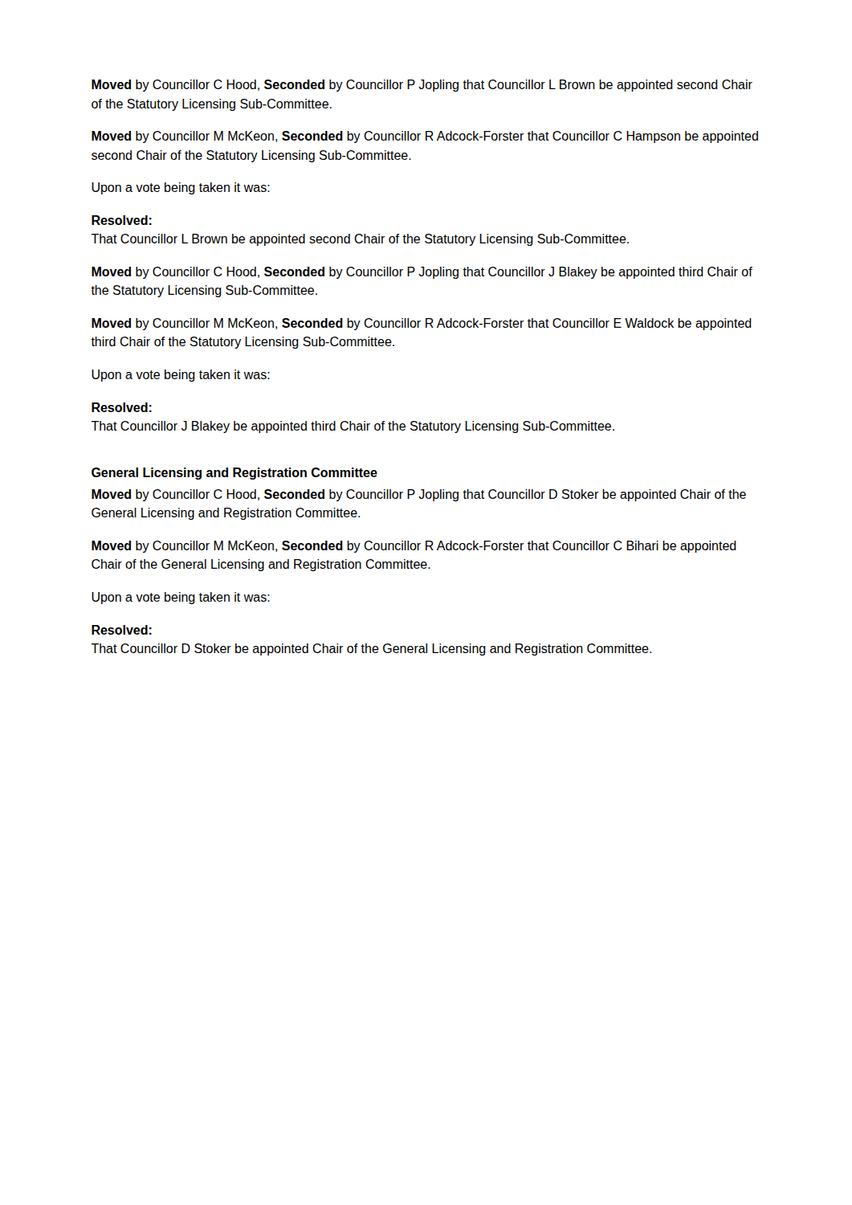Moved by Councillor C Hood, Seconded by Councillor P Jopling that Councillor L Brown be appointed second Chair of the Statutory Licensing Sub-Committee.
Moved by Councillor M McKeon, Seconded by Councillor R Adcock-Forster that Councillor C Hampson be appointed second Chair of the Statutory Licensing Sub-Committee.
Upon a vote being taken it was:
Resolved:
That Councillor L Brown be appointed second Chair of the Statutory Licensing Sub-Committee.
Moved by Councillor C Hood, Seconded by Councillor P Jopling that Councillor J Blakey be appointed third Chair of the Statutory Licensing Sub-Committee.
Moved by Councillor M McKeon, Seconded by Councillor R Adcock-Forster that Councillor E Waldock be appointed third Chair of the Statutory Licensing Sub-Committee.
Upon a vote being taken it was:
Resolved:
That Councillor J Blakey be appointed third Chair of the Statutory Licensing Sub-Committee.
General Licensing and Registration Committee
Moved by Councillor C Hood, Seconded by Councillor P Jopling that Councillor D Stoker be appointed Chair of the General Licensing and Registration Committee.
Moved by Councillor M McKeon, Seconded by Councillor R Adcock-Forster that Councillor C Bihari be appointed Chair of the General Licensing and Registration Committee.
Upon a vote being taken it was:
Resolved:
That Councillor D Stoker be appointed Chair of the General Licensing and Registration Committee.